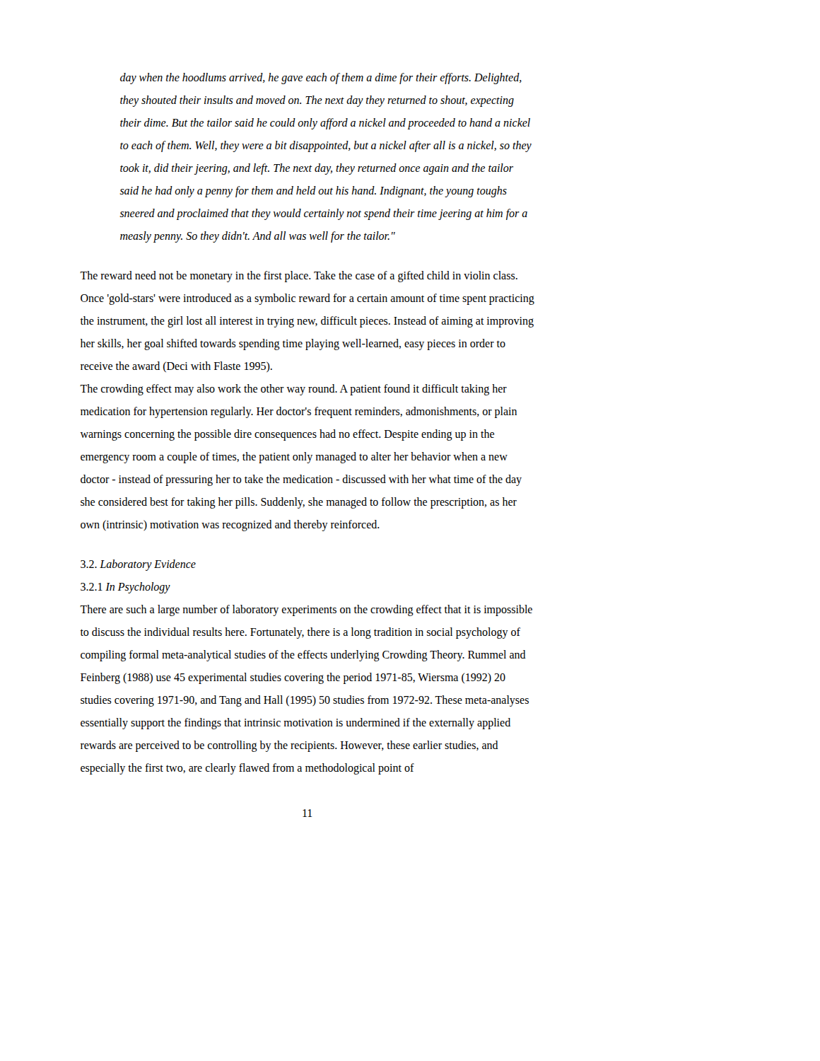day when the hoodlums arrived, he gave each of them a dime for their efforts. Delighted, they shouted their insults and moved on. The next day they returned to shout, expecting their dime. But the tailor said he could only afford a nickel and proceeded to hand a nickel to each of them. Well, they were a bit disappointed, but a nickel after all is a nickel, so they took it, did their jeering, and left. The next day, they returned once again and the tailor said he had only a penny for them and held out his hand. Indignant, the young toughs sneered and proclaimed that they would certainly not spend their time jeering at him for a measly penny. So they didn't. And all was well for the tailor."
The reward need not be monetary in the first place. Take the case of a gifted child in violin class. Once 'gold-stars' were introduced as a symbolic reward for a certain amount of time spent practicing the instrument, the girl lost all interest in trying new, difficult pieces. Instead of aiming at improving her skills, her goal shifted towards spending time playing well-learned, easy pieces in order to receive the award (Deci with Flaste 1995).
The crowding effect may also work the other way round. A patient found it difficult taking her medication for hypertension regularly. Her doctor's frequent reminders, admonishments, or plain warnings concerning the possible dire consequences had no effect. Despite ending up in the emergency room a couple of times, the patient only managed to alter her behavior when a new doctor - instead of pressuring her to take the medication - discussed with her what time of the day she considered best for taking her pills. Suddenly, she managed to follow the prescription, as her own (intrinsic) motivation was recognized and thereby reinforced.
3.2. Laboratory Evidence
3.2.1 In Psychology
There are such a large number of laboratory experiments on the crowding effect that it is impossible to discuss the individual results here. Fortunately, there is a long tradition in social psychology of compiling formal meta-analytical studies of the effects underlying Crowding Theory. Rummel and Feinberg (1988) use 45 experimental studies covering the period 1971-85, Wiersma (1992) 20 studies covering 1971-90, and Tang and Hall (1995) 50 studies from 1972-92. These meta-analyses essentially support the findings that intrinsic motivation is undermined if the externally applied rewards are perceived to be controlling by the recipients. However, these earlier studies, and especially the first two, are clearly flawed from a methodological point of
11